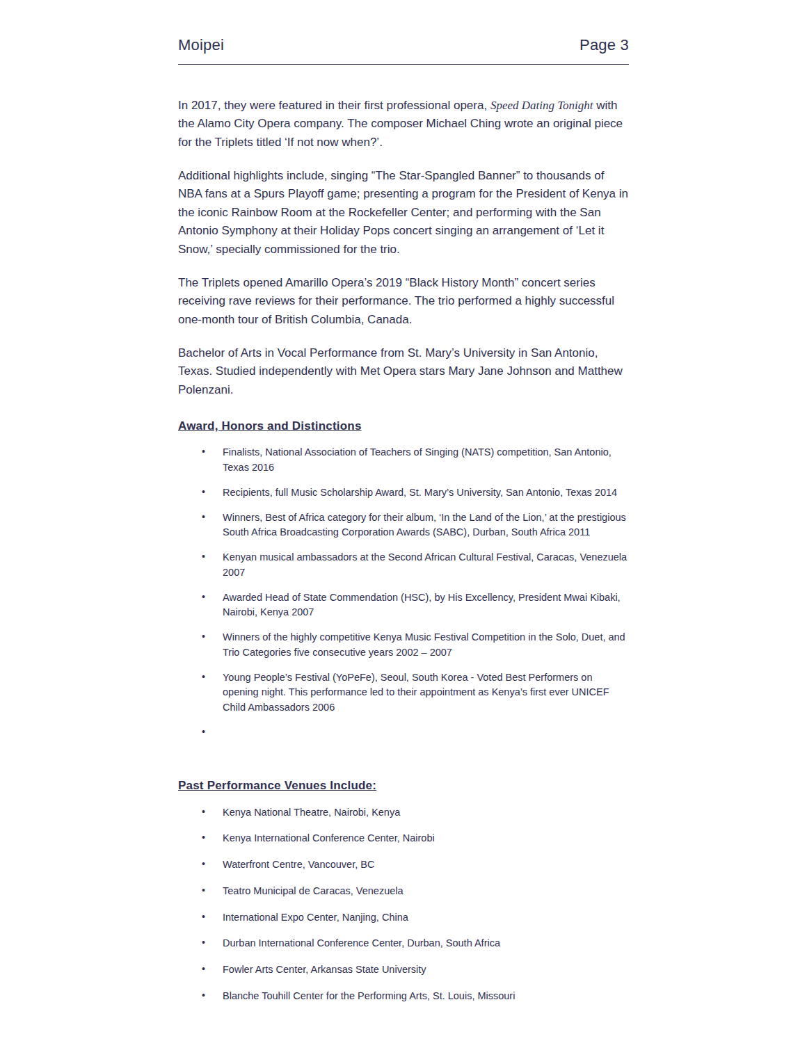Moipei Page 3
In 2017, they were featured in their first professional opera, Speed Dating Tonight with the Alamo City Opera company. The composer Michael Ching wrote an original piece for the Triplets titled ‘If not now when?’.
Additional highlights include, singing “The Star-Spangled Banner” to thousands of NBA fans at a Spurs Playoff game; presenting a program for the President of Kenya in the iconic Rainbow Room at the Rockefeller Center; and performing with the San Antonio Symphony at their Holiday Pops concert singing an arrangement of ‘Let it Snow,’ specially commissioned for the trio.
The Triplets opened Amarillo Opera’s 2019 “Black History Month” concert series receiving rave reviews for their performance. The trio performed a highly successful one-month tour of British Columbia, Canada.
Bachelor of Arts in Vocal Performance from St. Mary’s University in San Antonio, Texas. Studied independently with Met Opera stars Mary Jane Johnson and Matthew Polenzani.
Award, Honors and Distinctions
Finalists, National Association of Teachers of Singing (NATS) competition, San Antonio, Texas 2016
Recipients, full Music Scholarship Award, St. Mary’s University, San Antonio, Texas 2014
Winners, Best of Africa category for their album, ‘In the Land of the Lion,’ at the prestigious South Africa Broadcasting Corporation Awards (SABC), Durban, South Africa 2011
Kenyan musical ambassadors at the Second African Cultural Festival, Caracas, Venezuela 2007
Awarded Head of State Commendation (HSC), by His Excellency, President Mwai Kibaki, Nairobi, Kenya 2007
Winners of the highly competitive Kenya Music Festival Competition in the Solo, Duet, and Trio Categories five consecutive years 2002 – 2007
Young People’s Festival (YoPeFe), Seoul, South Korea - Voted Best Performers on opening night. This performance led to their appointment as Kenya’s first ever UNICEF Child Ambassadors 2006
Past Performance Venues Include:
Kenya National Theatre, Nairobi, Kenya
Kenya International Conference Center, Nairobi
Waterfront Centre, Vancouver, BC
Teatro Municipal de Caracas, Venezuela
International Expo Center, Nanjing, China
Durban International Conference Center, Durban, South Africa
Fowler Arts Center, Arkansas State University
Blanche Touhill Center for the Performing Arts, St. Louis, Missouri